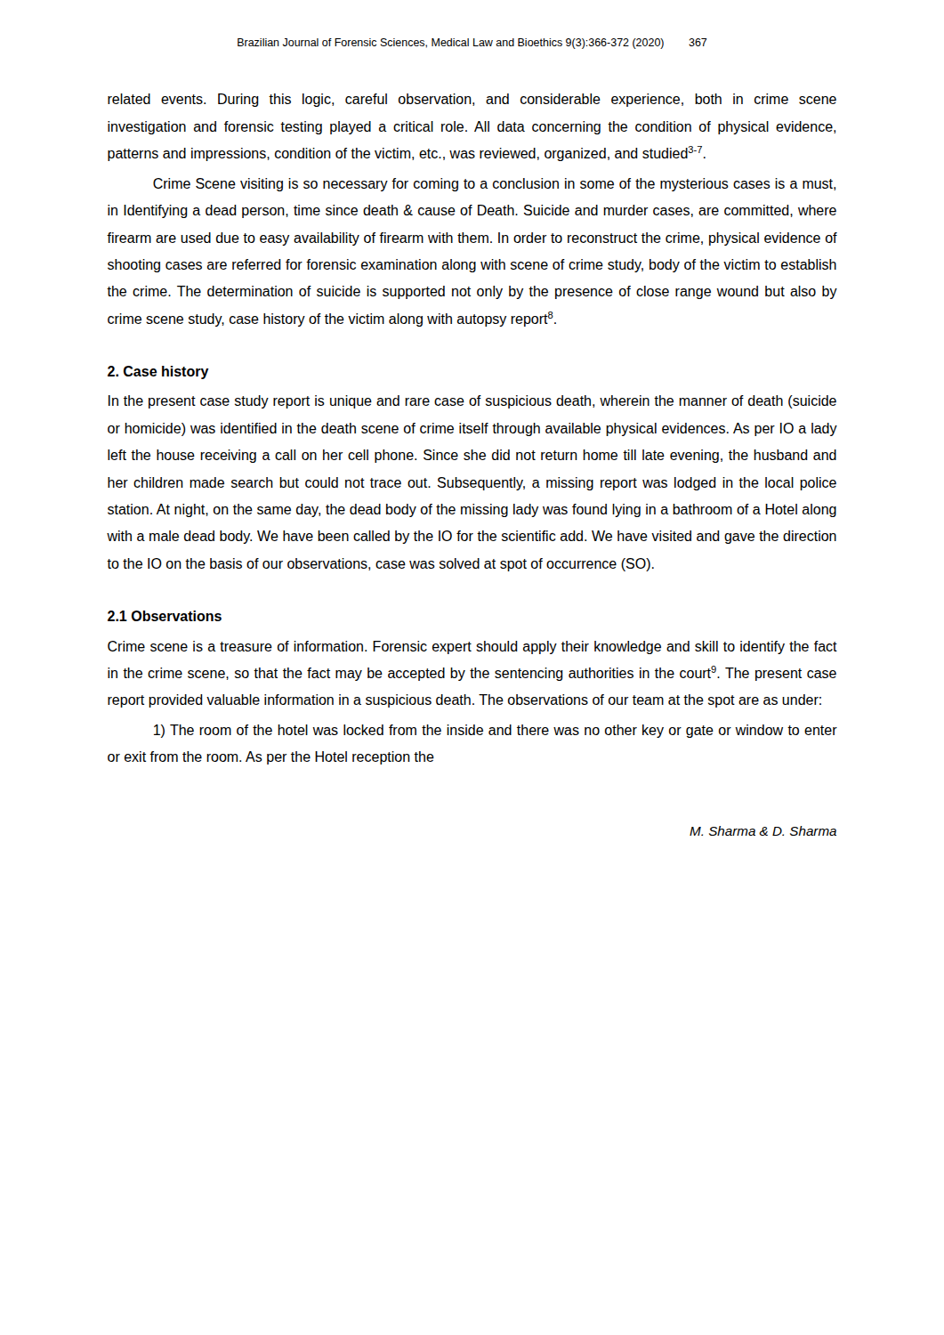Brazilian Journal of Forensic Sciences, Medical Law and Bioethics 9(3):366-372 (2020) 367
related events. During this logic, careful observation, and considerable experience, both in crime scene investigation and forensic testing played a critical role. All data concerning the condition of physical evidence, patterns and impressions, condition of the victim, etc., was reviewed, organized, and studied3-7.
Crime Scene visiting is so necessary for coming to a conclusion in some of the mysterious cases is a must, in Identifying a dead person, time since death & cause of Death. Suicide and murder cases, are committed, where firearm are used due to easy availability of firearm with them. In order to reconstruct the crime, physical evidence of shooting cases are referred for forensic examination along with scene of crime study, body of the victim to establish the crime. The determination of suicide is supported not only by the presence of close range wound but also by crime scene study, case history of the victim along with autopsy report8.
2. Case history
In the present case study report is unique and rare case of suspicious death, wherein the manner of death (suicide or homicide) was identified in the death scene of crime itself through available physical evidences. As per IO a lady left the house receiving a call on her cell phone. Since she did not return home till late evening, the husband and her children made search but could not trace out. Subsequently, a missing report was lodged in the local police station. At night, on the same day, the dead body of the missing lady was found lying in a bathroom of a Hotel along with a male dead body. We have been called by the IO for the scientific add. We have visited and gave the direction to the IO on the basis of our observations, case was solved at spot of occurrence (SO).
2.1 Observations
Crime scene is a treasure of information. Forensic expert should apply their knowledge and skill to identify the fact in the crime scene, so that the fact may be accepted by the sentencing authorities in the court9. The present case report provided valuable information in a suspicious death. The observations of our team at the spot are as under:
1) The room of the hotel was locked from the inside and there was no other key or gate or window to enter or exit from the room. As per the Hotel reception the
M. Sharma & D. Sharma